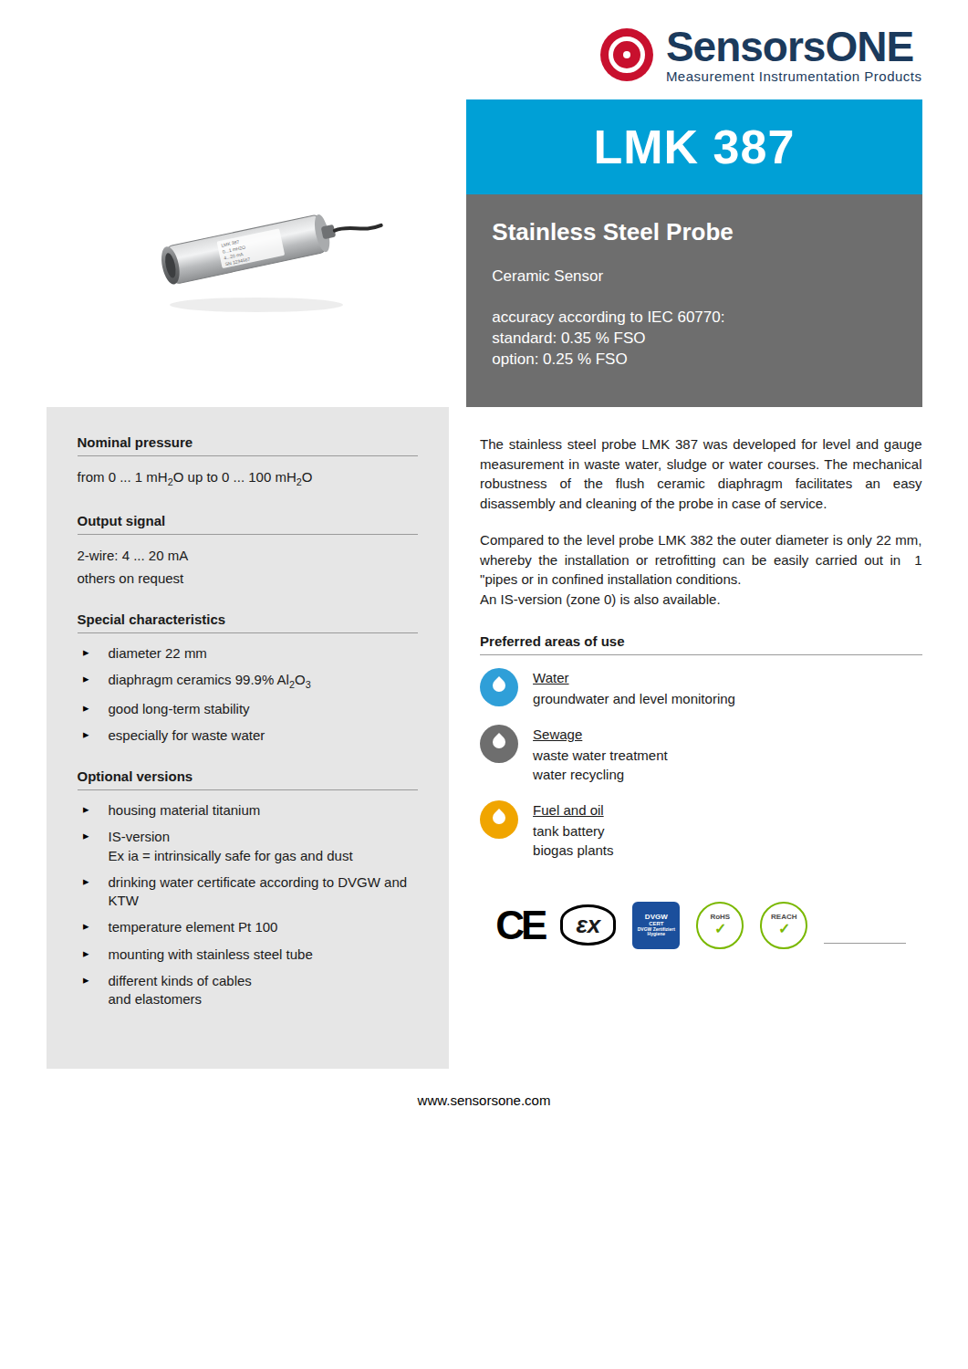SensorsONE
Measurement Instrumentation Products
LMK 387 0...1 mH2O 4...20 mA SN 1234567
LMK 387
Stainless Steel Probe
Ceramic Sensor
accuracy according to IEC 60770:
standard: 0.35 % FSO
option: 0.25 % FSO
Nominal pressure
from 0 ... 1 mH2O up to 0 ... 100 mH2O
Output signal
2-wire: 4 ... 20 mA
others on request
Special characteristics
diameter 22 mm
diaphragm ceramics 99.9% Al2O3
good long-term stability
especially for waste water
Optional versions
housing material titanium
IS-version
Ex ia = intrinsically safe for gas and dust
drinking water certificate according to DVGW and KTW
temperature element Pt 100
mounting with stainless steel tube
different kinds of cables
and elastomers
The stainless steel probe LMK 387 was developed for level and gauge measurement in waste water, sludge or water courses. The mechanical robustness of the flush ceramic diaphragm facilitates an easy disassembly and cleaning of the probe in case of service.
Compared to the level probe LMK 382 the outer diameter is only 22 mm, whereby the installation or retrofitting can be easily carried out in 1 "pipes or in confined installation conditions.
An IS-version (zone 0) is also available.
Preferred areas of use
Water groundwater and level monitoring
Sewage waste water treatment
water recycling
Fuel and oil tank battery
biogas plants
CE εx
DVGW CERT DVGW Zertifiziert
Hygiene
RoHS ✓
REACH ✓
www.sensorsone.com